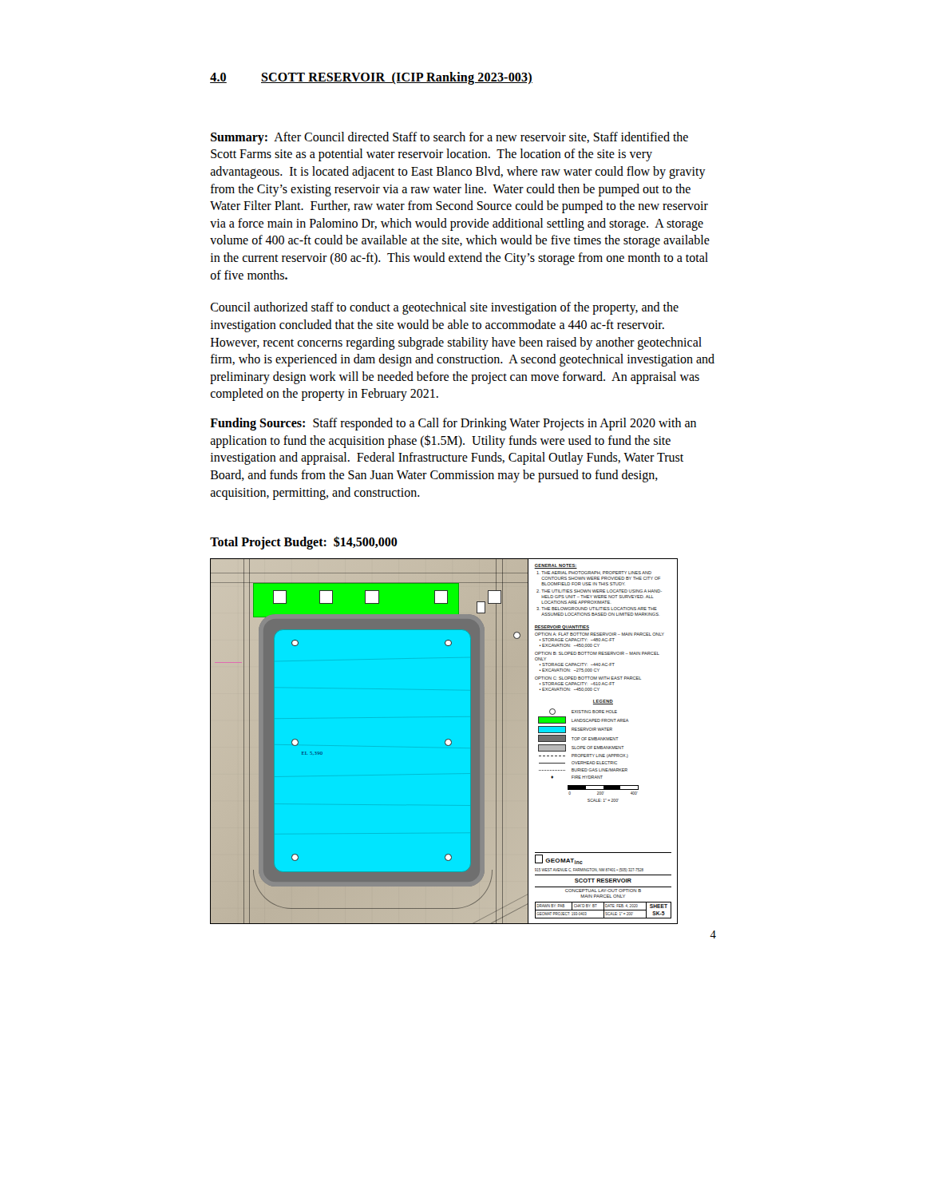4.0 SCOTT RESERVOIR (ICIP Ranking 2023-003)
Summary: After Council directed Staff to search for a new reservoir site, Staff identified the Scott Farms site as a potential water reservoir location. The location of the site is very advantageous. It is located adjacent to East Blanco Blvd, where raw water could flow by gravity from the City’s existing reservoir via a raw water line. Water could then be pumped out to the Water Filter Plant. Further, raw water from Second Source could be pumped to the new reservoir via a force main in Palomino Dr, which would provide additional settling and storage. A storage volume of 400 ac-ft could be available at the site, which would be five times the storage available in the current reservoir (80 ac-ft). This would extend the City’s storage from one month to a total of five months.
Council authorized staff to conduct a geotechnical site investigation of the property, and the investigation concluded that the site would be able to accommodate a 440 ac-ft reservoir. However, recent concerns regarding subgrade stability have been raised by another geotechnical firm, who is experienced in dam design and construction. A second geotechnical investigation and preliminary design work will be needed before the project can move forward. An appraisal was completed on the property in February 2021.
Funding Sources: Staff responded to a Call for Drinking Water Projects in April 2020 with an application to fund the acquisition phase ($1.5M). Utility funds were used to fund the site investigation and appraisal. Federal Infrastructure Funds, Capital Outlay Funds, Water Trust Board, and funds from the San Juan Water Commission may be pursued to fund design, acquisition, permitting, and construction.
Total Project Budget: $14,500,000
EL 5,390
GENERAL NOTES:
THE AERIAL PHOTOGRAPH, PROPERTY LINES AND CONTOURS SHOWN WERE PROVIDED BY THE CITY OF BLOOMFIELD FOR USE IN THIS STUDY.
THE UTILITIES SHOWN WERE LOCATED USING A HAND-HELD GPS UNIT – THEY WERE NOT SURVEYED. ALL LOCATIONS ARE APPROXIMATE.
THE BELOWGROUND UTILITIES LOCATIONS ARE THE ASSUMED LOCATIONS BASED ON LIMITED MARKINGS.
RESERVOIR QUANTITIES
OPTION A: FLAT BOTTOM RESERVOIR – MAIN PARCEL ONLY
• STORAGE CAPACITY: ~480 AC-FT
• EXCAVATION: ~450,000 CY
OPTION B: SLOPED BOTTOM RESERVOIR – MAIN PARCEL ONLY
• STORAGE CAPACITY: ~440 AC-FT
• EXCAVATION: ~275,000 CY
OPTION C: SLOPED BOTTOM WITH EAST PARCEL
• STORAGE CAPACITY: ~610 AC-FT
• EXCAVATION: ~450,000 CY
LEGEND
| | EXISTING BORE HOLE |
| | LANDSCAPED FRONT AREA |
| | RESERVOIR WATER |
| | TOP OF EMBANKMENT |
| | SLOPE OF EMBANKMENT |
| | PROPERTY LINE (APPROX.) |
| | OVERHEAD ELECTRIC |
| | BURIED GAS LINE/MARKER |
| ♦ | FIRE HYDRANT |
0200'400'
SCALE: 1" = 200'
GEOMATinc
915 WEST AVENUE C, FARMINGTON, NM 87401 • (505) 327-7528
SCOTT RESERVOIR
CONCEPTUAL LAY-OUT OPTION B
MAIN PARCEL ONLY
| DRAWN BY: PAB | CHK'D BY: BT | DATE: FEB. 4, 2020 | SHEET SK-5 |
| GEOMAT PROJECT: 193-0403 | SCALE: 1" = 200' |
4